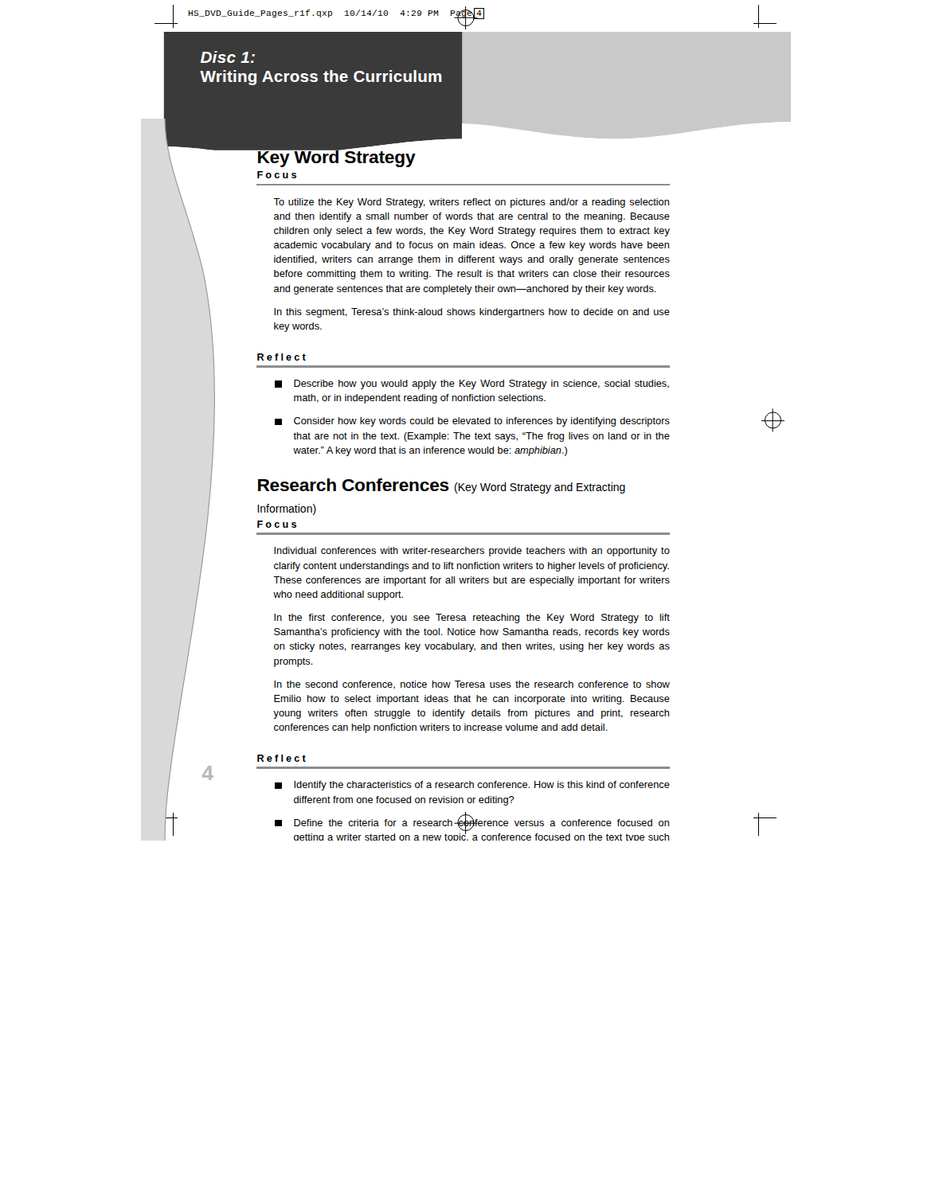HS_DVD_Guide_Pages_r1f.qxp 10/14/10 4:29 PM Page4
Disc 1:
Writing Across the Curriculum
Key Word Strategy
Focus
To utilize the Key Word Strategy, writers reflect on pictures and/or a reading selection and then identify a small number of words that are central to the meaning. Because children only select a few words, the Key Word Strategy requires them to extract key academic vocabulary and to focus on main ideas. Once a few key words have been identified, writers can arrange them in different ways and orally generate sentences before committing them to writing. The result is that writers can close their resources and generate sentences that are completely their own—anchored by their key words.
In this segment, Teresa’s think-aloud shows kindergartners how to decide on and use key words.
Reflect
Describe how you would apply the Key Word Strategy in science, social studies, math, or in independent reading of nonfiction selections.
Consider how key words could be elevated to inferences by identifying descriptors that are not in the text. (Example: The text says, “The frog lives on land or in the water.” A key word that is an inference would be: amphibian.)
Research Conferences (Key Word Strategy and Extracting Information)
Focus
Individual conferences with writer-researchers provide teachers with an opportunity to clarify content understandings and to lift nonfiction writers to higher levels of proficiency. These conferences are important for all writers but are especially important for writers who need additional support.
In the first conference, you see Teresa reteaching the Key Word Strategy to lift Samantha’s proficiency with the tool. Notice how Samantha reads, records key words on sticky notes, rearranges key vocabulary, and then writes, using her key words as prompts.
In the second conference, notice how Teresa uses the research conference to show Emilio how to select important ideas that he can incorporate into writing. Because young writers often struggle to identify details from pictures and print, research conferences can help nonfiction writers to increase volume and add detail.
Reflect
Identify the characteristics of a research conference. How is this kind of conference different from one focused on revision or editing?
Define the criteria for a research conference versus a conference focused on getting a writer started on a new topic, a conference focused on the text type such as procedure, or a conference designed to help a writer improve a trait such as word choice.
4